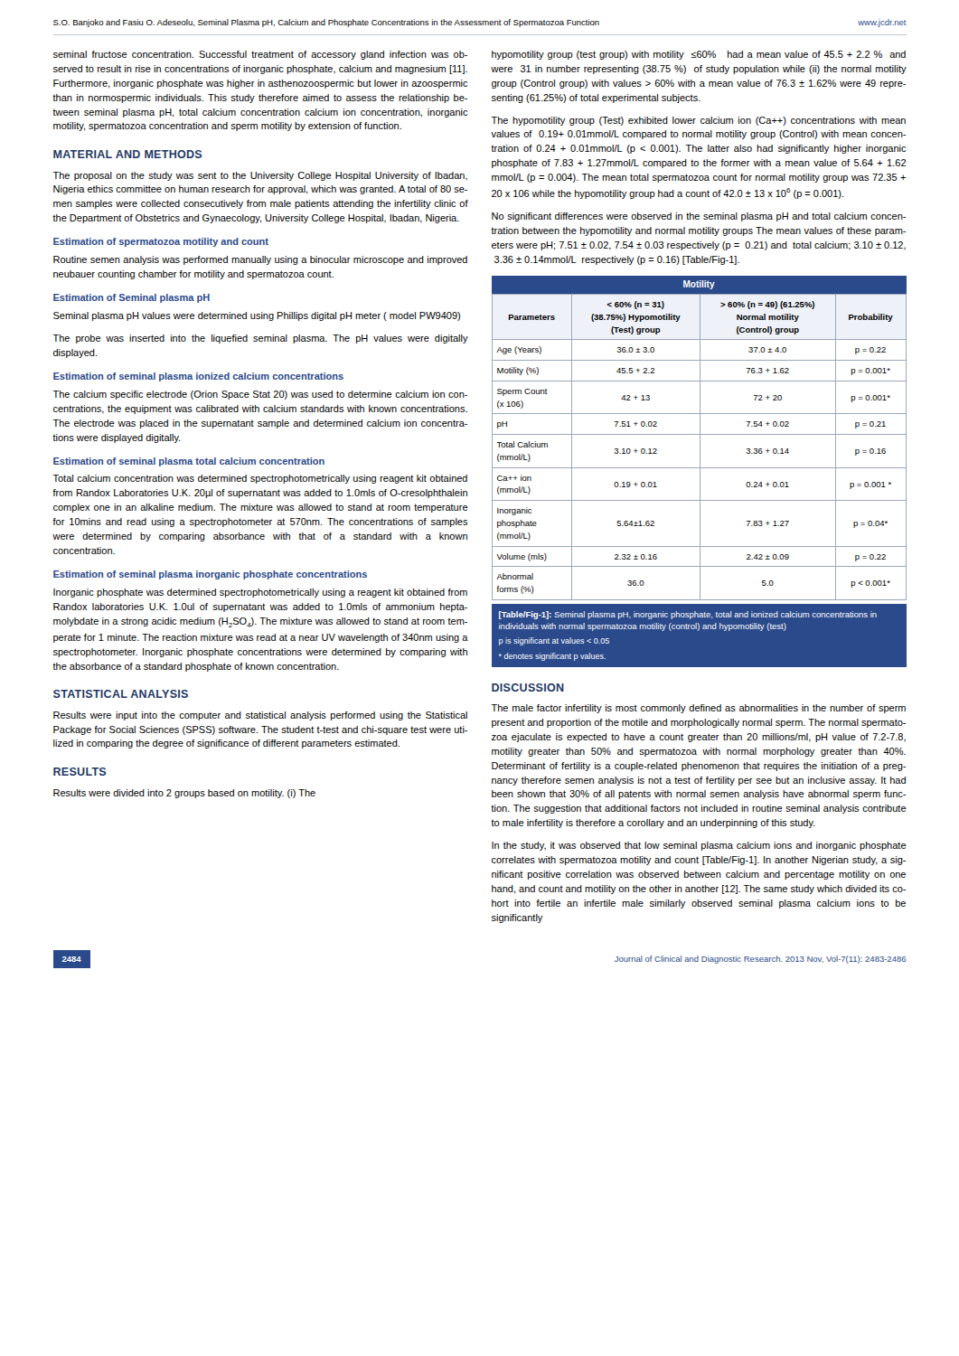S.O. Banjoko and Fasiu O. Adeseolu, Seminal Plasma pH, Calcium and Phosphate Concentrations in the Assessment of Spermatozoa Function
www.jcdr.net
seminal fructose concentration. Successful treatment of accessory gland infection was observed to result in rise in concentrations of inorganic phosphate, calcium and magnesium [11]. Furthermore, inorganic phosphate was higher in asthenozoospermic but lower in azoospermic than in normospermic individuals. This study therefore aimed to assess the relationship between seminal plasma pH, total calcium concentration calcium ion concentration, inorganic motility, spermatozoa concentration and sperm motility by extension of function.
Material and Methods
The proposal on the study was sent to the University College Hospital University of Ibadan, Nigeria ethics committee on human research for approval, which was granted. A total of 80 semen samples were collected consecutively from male patients attending the infertility clinic of the Department of Obstetrics and Gynaecology, University College Hospital, Ibadan, Nigeria.
Estimation of spermatozoa motility and count
Routine semen analysis was performed manually using a binocular microscope and improved neubauer counting chamber for motility and spermatozoa count.
Estimation of Seminal plasma pH
Seminal plasma pH values were determined using Phillips digital pH meter ( model PW9409)
The probe was inserted into the liquefied seminal plasma. The pH values were digitally displayed.
Estimation of seminal plasma ionized calcium concentrations
The calcium specific electrode (Orion Space Stat 20) was used to determine calcium ion concentrations, the equipment was calibrated with calcium standards with known concentrations. The electrode was placed in the supernatant sample and determined calcium ion concentrations were displayed digitally.
Estimation of seminal plasma total calcium concentration
Total calcium concentration was determined spectrophotometrically using reagent kit obtained from Randox Laboratories U.K. 20µl of supernatant was added to 1.0mls of O-cresolphthalein complex one in an alkaline medium. The mixture was allowed to stand at room temperature for 10mins and read using a spectrophotometer at 570nm. The concentrations of samples were determined by comparing absorbance with that of a standard with a known concentration.
Estimation of seminal plasma inorganic phosphate concentrations
Inorganic phosphate was determined spectrophotometrically using a reagent kit obtained from Randox laboratories U.K. 1.0ul of supernatant was added to 1.0mls of ammonium heptamolybdate in a strong acidic medium (H2SO4). The mixture was allowed to stand at room temperate for 1 minute. The reaction mixture was read at a near UV wavelength of 340nm using a spectrophotometer. Inorganic phosphate concentrations were determined by comparing with the absorbance of a standard phosphate of known concentration.
Statistical Analysis
Results were input into the computer and statistical analysis performed using the Statistical Package for Social Sciences (SPSS) software. The student t-test and chi-square test were utilized in comparing the degree of significance of different parameters estimated.
Results
Results were divided into 2 groups based on motility. (i) The
hypomotility group (test group) with motility ≤60% had a mean value of 45.5 + 2.2 % and were 31 in number representing (38.75 %) of study population while (ii) the normal motility group (Control group) with values > 60% with a mean value of 76.3 ± 1.62% were 49 representing (61.25%) of total experimental subjects.
The hypomotility group (Test) exhibited lower calcium ion (Ca++) concentrations with mean values of 0.19+ 0.01mmol/L compared to normal motility group (Control) with mean concentration of 0.24 + 0.01mmol/L (p < 0.001). The latter also had significantly higher inorganic phosphate of 7.83 + 1.27mmol/L compared to the former with a mean value of 5.64 + 1.62 mmol/L (p = 0.004). The mean total spermatozoa count for normal motility group was 72.35 + 20 x 106 while the hypomotility group had a count of 42.0 ± 13 x 106 (p = 0.001).
No significant differences were observed in the seminal plasma pH and total calcium concentration between the hypomotility and normal motility groups The mean values of these parameters were pH; 7.51 ± 0.02, 7.54 ± 0.03 respectively (p = 0.21) and total calcium; 3.10 ± 0.12, 3.36 ± 0.14mmol/L respectively (p = 0.16) [Table/Fig-1].
Motility
| Parameters | < 60% (n = 31) (38.75%) Hypomotility (Test) group | > 60% (n = 49) (61.25%) Normal motility (Control) group | Probability |
| --- | --- | --- | --- |
| Age (Years) | 36.0 ± 3.0 | 37.0 ± 4.0 | p = 0.22 |
| Motility (%) | 45.5 + 2.2 | 76.3 + 1.62 | p = 0.001* |
| Sperm Count (x 106) | 42 + 13 | 72 + 20 | p = 0.001* |
| pH | 7.51 + 0.02 | 7.54 + 0.02 | p = 0.21 |
| Total Calcium (mmol/L) | 3.10 + 0.12 | 3.36 + 0.14 | p = 0.16 |
| Ca++ ion (mmol/L) | 0.19 + 0.01 | 0.24 + 0.01 | p = 0.001 * |
| Inorganic phosphate (mmol/L) | 5.64±1.62 | 7.83 + 1.27 | p = 0.04* |
| Volume (mls) | 2.32 ± 0.16 | 2.42 ± 0.09 | p = 0.22 |
| Abnormal forms (%) | 36.0 | 5.0 | p < 0.001* |
[Table/Fig-1]: Seminal plasma pH, inorganic phosphate, total and ionized calcium concentrations in individuals with normal spermatozoa motility (control) and hypomotility (test) p is significant at values < 0.05 * denotes significant p values.
Discussion
The male factor infertility is most commonly defined as abnormalities in the number of sperm present and proportion of the motile and morphologically normal sperm. The normal spermatozoa ejaculate is expected to have a count greater than 20 millions/ml, pH value of 7.2-7.8, motility greater than 50% and spermatozoa with normal morphology greater than 40%. Determinant of fertility is a couple-related phenomenon that requires the initiation of a pregnancy therefore semen analysis is not a test of fertility per see but an inclusive assay. It had been shown that 30% of all patents with normal semen analysis have abnormal sperm function. The suggestion that additional factors not included in routine seminal analysis contribute to male infertility is therefore a corollary and an underpinning of this study.
In the study, it was observed that low seminal plasma calcium ions and inorganic phosphate correlates with spermatozoa motility and count [Table/Fig-1]. In another Nigerian study, a significant positive correlation was observed between calcium and percentage motility on one hand, and count and motility on the other in another [12]. The same study which divided its cohort into fertile an infertile male similarly observed seminal plasma calcium ions to be significantly
2484
Journal of Clinical and Diagnostic Research. 2013 Nov, Vol-7(11): 2483-2486